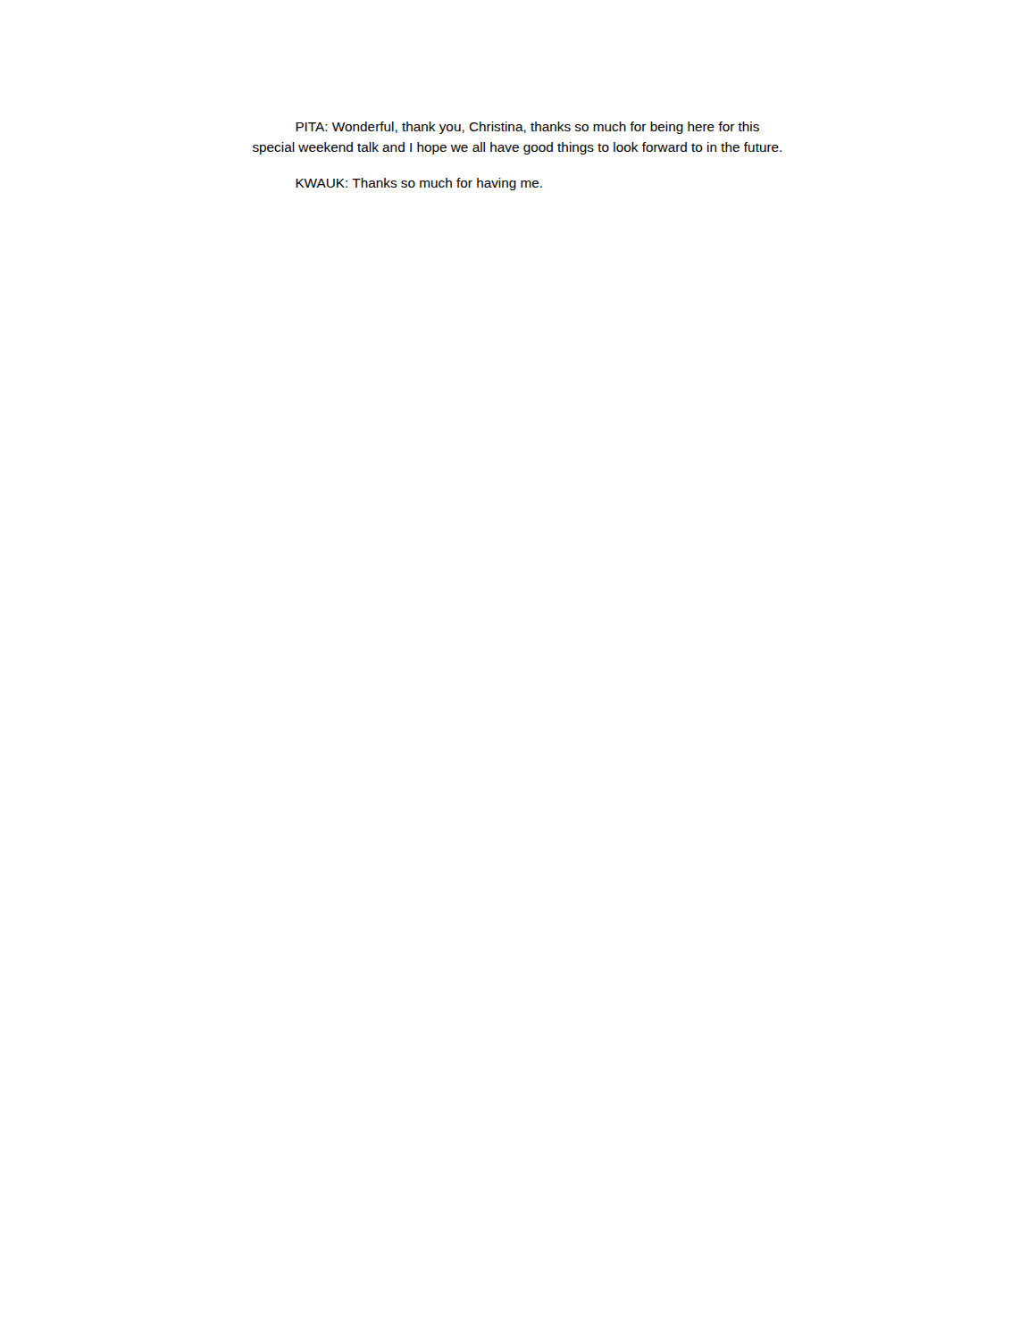PITA: Wonderful, thank you, Christina, thanks so much for being here for this special weekend talk and I hope we all have good things to look forward to in the future.
KWAUK: Thanks so much for having me.